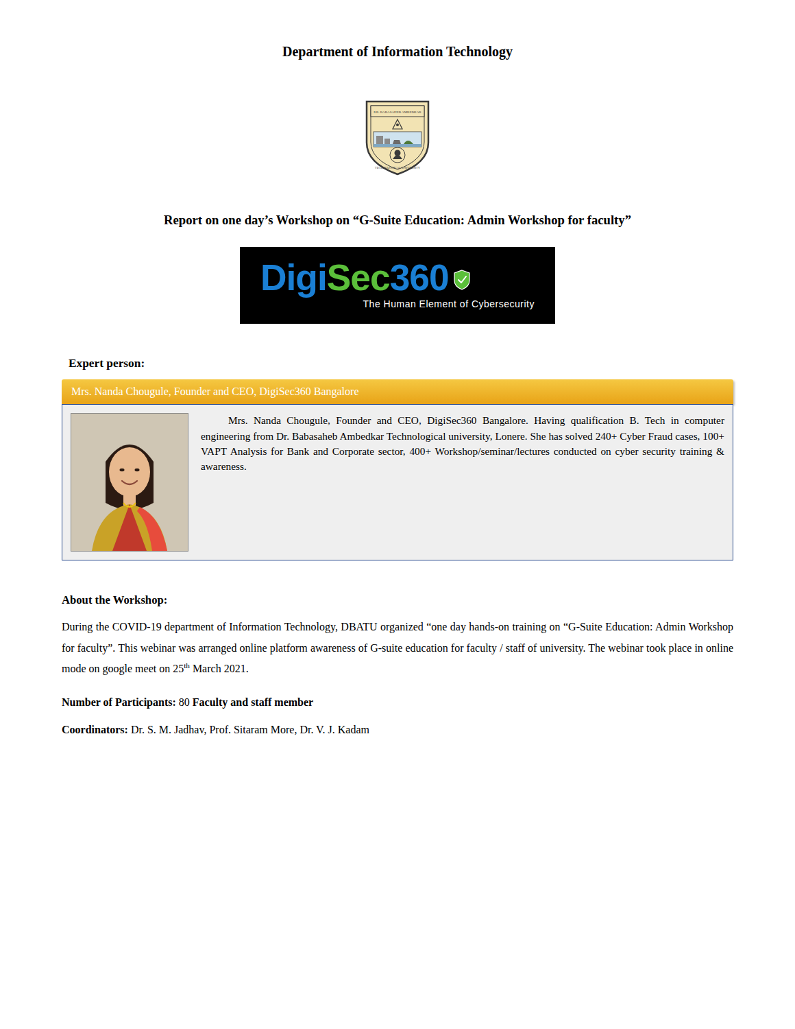Department of Information Technology
DR. BABASAHEB AMBEDKAR TECHNOLOGICAL UNIVERSITY
Report on one day’s Workshop on “G-Suite Education: Admin Workshop for faculty”
Digi Sec 360
The Human Element of Cybersecurity
Expert person:
Mrs. Nanda Chougule, Founder and CEO, DigiSec360 Bangalore
Mrs. Nanda Chougule, Founder and CEO, DigiSec360 Bangalore. Having qualification B. Tech in computer engineering from Dr. Babasaheb Ambedkar Technological university, Lonere. She has solved 240+ Cyber Fraud cases, 100+ VAPT Analysis for Bank and Corporate sector, 400+ Workshop/seminar/lectures conducted on cyber security training & awareness.
About the Workshop:
During the COVID-19 department of Information Technology, DBATU organized “one day hands-on training on “G-Suite Education: Admin Workshop for faculty”. This webinar was arranged online platform awareness of G-suite education for faculty / staff of university. The webinar took place in online mode on google meet on 25th March 2021.
Number of Participants: 80 Faculty and staff member
Coordinators: Dr. S. M. Jadhav, Prof. Sitaram More, Dr. V. J. Kadam